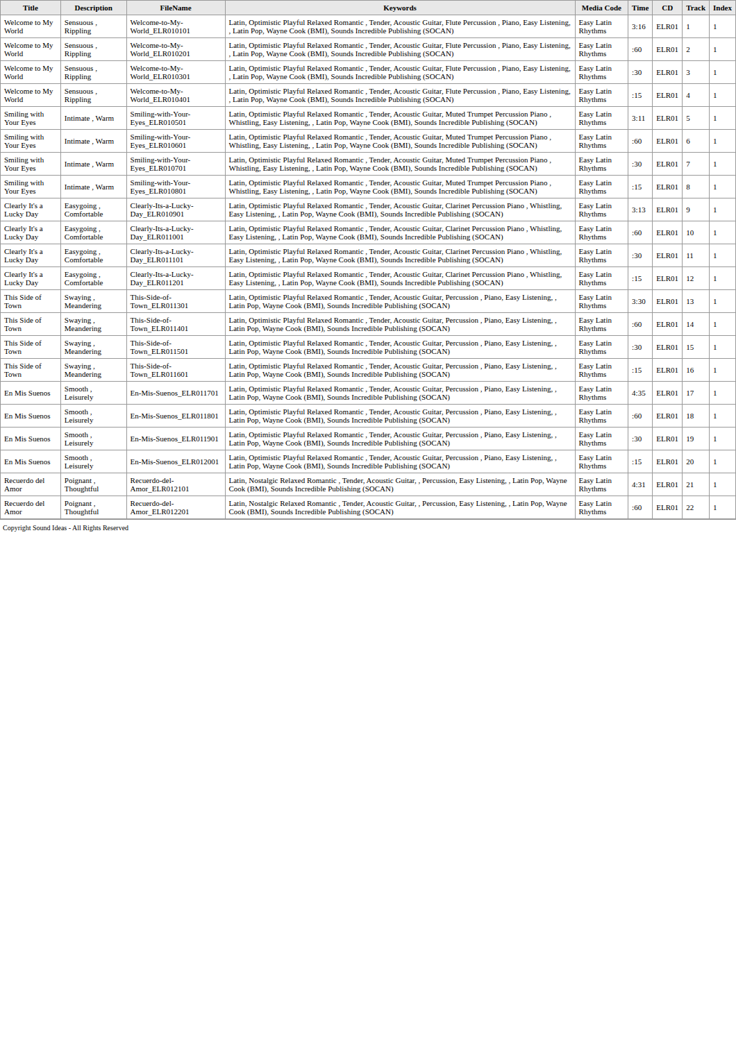| Title | Description | FileName | Keywords | Media Code | Time | CD | Track | Index |
| --- | --- | --- | --- | --- | --- | --- | --- | --- |
| Welcome to My World | Sensuous , Rippling | Welcome-to-My-World_ELR010101 | Latin, Optimistic Playful Relaxed Romantic , Tender, Acoustic Guitar, Flute Percussion , Piano, Easy Listening, , Latin Pop, Wayne Cook (BMI), Sounds Incredible Publishing (SOCAN) | Easy Latin Rhythms | 3:16 | ELR01 | 1 | 1 |
| Welcome to My World | Sensuous , Rippling | Welcome-to-My-World_ELR010201 | Latin, Optimistic Playful Relaxed Romantic , Tender, Acoustic Guitar, Flute Percussion , Piano, Easy Listening, , Latin Pop, Wayne Cook (BMI), Sounds Incredible Publishing (SOCAN) | Easy Latin Rhythms | :60 | ELR01 | 2 | 1 |
| Welcome to My World | Sensuous , Rippling | Welcome-to-My-World_ELR010301 | Latin, Optimistic Playful Relaxed Romantic , Tender, Acoustic Guitar, Flute Percussion , Piano, Easy Listening, , Latin Pop, Wayne Cook (BMI), Sounds Incredible Publishing (SOCAN) | Easy Latin Rhythms | :30 | ELR01 | 3 | 1 |
| Welcome to My World | Sensuous , Rippling | Welcome-to-My-World_ELR010401 | Latin, Optimistic Playful Relaxed Romantic , Tender, Acoustic Guitar, Flute Percussion , Piano, Easy Listening, , Latin Pop, Wayne Cook (BMI), Sounds Incredible Publishing (SOCAN) | Easy Latin Rhythms | :15 | ELR01 | 4 | 1 |
| Smiling with Your Eyes | Intimate , Warm | Smiling-with-Your-Eyes_ELR010501 | Latin, Optimistic Playful Relaxed Romantic , Tender, Acoustic Guitar, Muted Trumpet Percussion Piano , Whistling, Easy Listening, , Latin Pop, Wayne Cook (BMI), Sounds Incredible Publishing (SOCAN) | Easy Latin Rhythms | 3:11 | ELR01 | 5 | 1 |
| Smiling with Your Eyes | Intimate , Warm | Smiling-with-Your-Eyes_ELR010601 | Latin, Optimistic Playful Relaxed Romantic , Tender, Acoustic Guitar, Muted Trumpet Percussion Piano , Whistling, Easy Listening, , Latin Pop, Wayne Cook (BMI), Sounds Incredible Publishing (SOCAN) | Easy Latin Rhythms | :60 | ELR01 | 6 | 1 |
| Smiling with Your Eyes | Intimate , Warm | Smiling-with-Your-Eyes_ELR010701 | Latin, Optimistic Playful Relaxed Romantic , Tender, Acoustic Guitar, Muted Trumpet Percussion Piano , Whistling, Easy Listening, , Latin Pop, Wayne Cook (BMI), Sounds Incredible Publishing (SOCAN) | Easy Latin Rhythms | :30 | ELR01 | 7 | 1 |
| Smiling with Your Eyes | Intimate , Warm | Smiling-with-Your-Eyes_ELR010801 | Latin, Optimistic Playful Relaxed Romantic , Tender, Acoustic Guitar, Muted Trumpet Percussion Piano , Whistling, Easy Listening, , Latin Pop, Wayne Cook (BMI), Sounds Incredible Publishing (SOCAN) | Easy Latin Rhythms | :15 | ELR01 | 8 | 1 |
| Clearly It's a Lucky Day | Easygoing , Comfortable | Clearly-Its-a-Lucky-Day_ELR010901 | Latin, Optimistic Playful Relaxed Romantic , Tender, Acoustic Guitar, Clarinet Percussion Piano , Whistling, Easy Listening, , Latin Pop, Wayne Cook (BMI), Sounds Incredible Publishing (SOCAN) | Easy Latin Rhythms | 3:13 | ELR01 | 9 | 1 |
| Clearly It's a Lucky Day | Easygoing , Comfortable | Clearly-Its-a-Lucky-Day_ELR011001 | Latin, Optimistic Playful Relaxed Romantic , Tender, Acoustic Guitar, Clarinet Percussion Piano , Whistling, Easy Listening, , Latin Pop, Wayne Cook (BMI), Sounds Incredible Publishing (SOCAN) | Easy Latin Rhythms | :60 | ELR01 | 10 | 1 |
| Clearly It's a Lucky Day | Easygoing , Comfortable | Clearly-Its-a-Lucky-Day_ELR011101 | Latin, Optimistic Playful Relaxed Romantic , Tender, Acoustic Guitar, Clarinet Percussion Piano , Whistling, Easy Listening, , Latin Pop, Wayne Cook (BMI), Sounds Incredible Publishing (SOCAN) | Easy Latin Rhythms | :30 | ELR01 | 11 | 1 |
| Clearly It's a Lucky Day | Easygoing , Comfortable | Clearly-Its-a-Lucky-Day_ELR011201 | Latin, Optimistic Playful Relaxed Romantic , Tender, Acoustic Guitar, Clarinet Percussion Piano , Whistling, Easy Listening, , Latin Pop, Wayne Cook (BMI), Sounds Incredible Publishing (SOCAN) | Easy Latin Rhythms | :15 | ELR01 | 12 | 1 |
| This Side of Town | Swaying , Meandering | This-Side-of-Town_ELR011301 | Latin, Optimistic Playful Relaxed Romantic , Tender, Acoustic Guitar, Percussion , Piano, Easy Listening, , Latin Pop, Wayne Cook (BMI), Sounds Incredible Publishing (SOCAN) | Easy Latin Rhythms | 3:30 | ELR01 | 13 | 1 |
| This Side of Town | Swaying , Meandering | This-Side-of-Town_ELR011401 | Latin, Optimistic Playful Relaxed Romantic , Tender, Acoustic Guitar, Percussion , Piano, Easy Listening, , Latin Pop, Wayne Cook (BMI), Sounds Incredible Publishing (SOCAN) | Easy Latin Rhythms | :60 | ELR01 | 14 | 1 |
| This Side of Town | Swaying , Meandering | This-Side-of-Town_ELR011501 | Latin, Optimistic Playful Relaxed Romantic , Tender, Acoustic Guitar, Percussion , Piano, Easy Listening, , Latin Pop, Wayne Cook (BMI), Sounds Incredible Publishing (SOCAN) | Easy Latin Rhythms | :30 | ELR01 | 15 | 1 |
| This Side of Town | Swaying , Meandering | This-Side-of-Town_ELR011601 | Latin, Optimistic Playful Relaxed Romantic , Tender, Acoustic Guitar, Percussion , Piano, Easy Listening, , Latin Pop, Wayne Cook (BMI), Sounds Incredible Publishing (SOCAN) | Easy Latin Rhythms | :15 | ELR01 | 16 | 1 |
| En Mis Suenos | Smooth , Leisurely | En-Mis-Suenos_ELR011701 | Latin, Optimistic Playful Relaxed Romantic , Tender, Acoustic Guitar, Percussion , Piano, Easy Listening, , Latin Pop, Wayne Cook (BMI), Sounds Incredible Publishing (SOCAN) | Easy Latin Rhythms | 4:35 | ELR01 | 17 | 1 |
| En Mis Suenos | Smooth , Leisurely | En-Mis-Suenos_ELR011801 | Latin, Optimistic Playful Relaxed Romantic , Tender, Acoustic Guitar, Percussion , Piano, Easy Listening, , Latin Pop, Wayne Cook (BMI), Sounds Incredible Publishing (SOCAN) | Easy Latin Rhythms | :60 | ELR01 | 18 | 1 |
| En Mis Suenos | Smooth , Leisurely | En-Mis-Suenos_ELR011901 | Latin, Optimistic Playful Relaxed Romantic , Tender, Acoustic Guitar, Percussion , Piano, Easy Listening, , Latin Pop, Wayne Cook (BMI), Sounds Incredible Publishing (SOCAN) | Easy Latin Rhythms | :30 | ELR01 | 19 | 1 |
| En Mis Suenos | Smooth , Leisurely | En-Mis-Suenos_ELR012001 | Latin, Optimistic Playful Relaxed Romantic , Tender, Acoustic Guitar, Percussion , Piano, Easy Listening, , Latin Pop, Wayne Cook (BMI), Sounds Incredible Publishing (SOCAN) | Easy Latin Rhythms | :15 | ELR01 | 20 | 1 |
| Recuerdo del Amor | Poignant , Thoughtful | Recuerdo-del-Amor_ELR012101 | Latin, Nostalgic Relaxed Romantic , Tender, Acoustic Guitar, , Percussion, Easy Listening, , Latin Pop, Wayne Cook (BMI), Sounds Incredible Publishing (SOCAN) | Easy Latin Rhythms | 4:31 | ELR01 | 21 | 1 |
| Recuerdo del Amor | Poignant , Thoughtful | Recuerdo-del-Amor_ELR012201 | Latin, Nostalgic Relaxed Romantic , Tender, Acoustic Guitar, , Percussion, Easy Listening, , Latin Pop, Wayne Cook (BMI), Sounds Incredible Publishing (SOCAN) | Easy Latin Rhythms | :60 | ELR01 | 22 | 1 |
Copyright Sound Ideas - All Rights Reserved